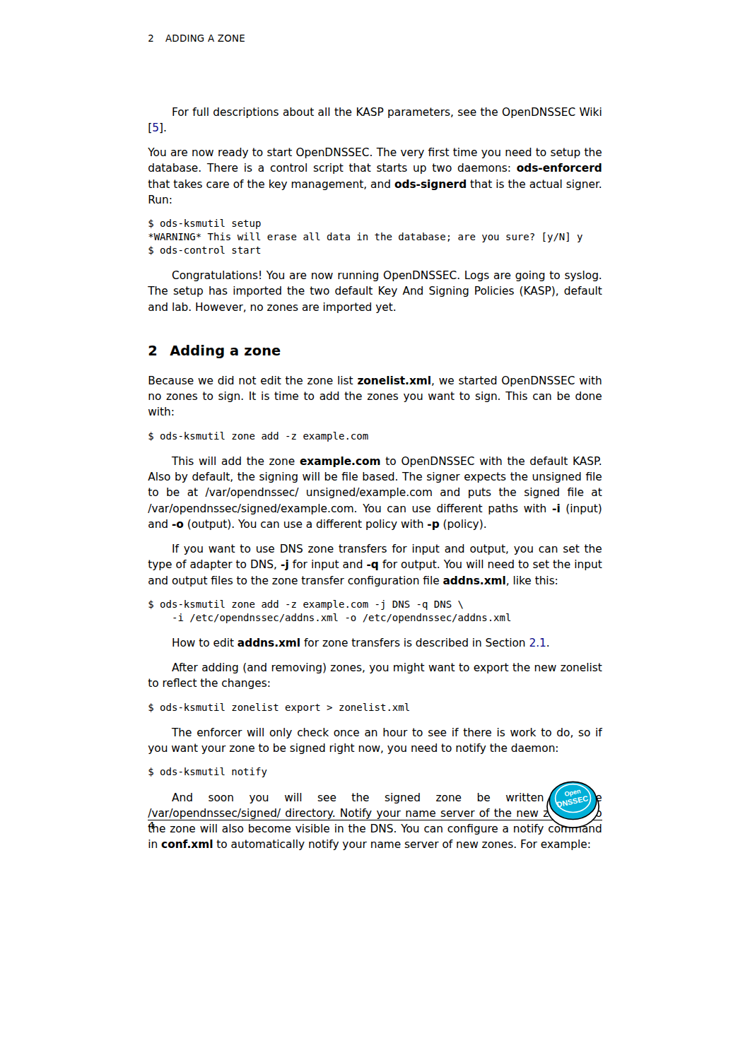2 ADDING A ZONE
For full descriptions about all the KASP parameters, see the OpenDNSSEC Wiki [5].
You are now ready to start OpenDNSSEC. The very first time you need to setup the database. There is a control script that starts up two daemons: ods-enforcerd that takes care of the key management, and ods-signerd that is the actual signer. Run:
$ ods-ksmutil setup
*WARNING* This will erase all data in the database; are you sure? [y/N] y
$ ods-control start
Congratulations! You are now running OpenDNSSEC. Logs are going to syslog. The setup has imported the two default Key And Signing Policies (KASP), default and lab. However, no zones are imported yet.
2 Adding a zone
Because we did not edit the zone list zonelist.xml, we started OpenDNSSEC with no zones to sign. It is time to add the zones you want to sign. This can be done with:
$ ods-ksmutil zone add -z example.com
This will add the zone example.com to OpenDNSSEC with the default KASP. Also by default, the signing will be file based. The signer expects the unsigned file to be at /var/opendnssec/ unsigned/example.com and puts the signed file at /var/opendnssec/signed/example.com. You can use different paths with -i (input) and -o (output). You can use a different policy with -p (policy).
If you want to use DNS zone transfers for input and output, you can set the type of adapter to DNS, -j for input and -q for output. You will need to set the input and output files to the zone transfer configuration file addns.xml, like this:
$ ods-ksmutil zone add -z example.com -j DNS -q DNS \
    -i /etc/opendnssec/addns.xml -o /etc/opendnssec/addns.xml
How to edit addns.xml for zone transfers is described in Section 2.1.
After adding (and removing) zones, you might want to export the new zonelist to reflect the changes:
$ ods-ksmutil zonelist export > zonelist.xml
The enforcer will only check once an hour to see if there is work to do, so if you want your zone to be signed right now, you need to notify the daemon:
$ ods-ksmutil notify
And soon you will see the signed zone be written in the /var/opendnssec/signed/ directory. Notify your name server of the new zonefile so the zone will also become visible in the DNS. You can configure a notify command in conf.xml to automatically notify your name server of new zones. For example:
4
Open DNSSEC